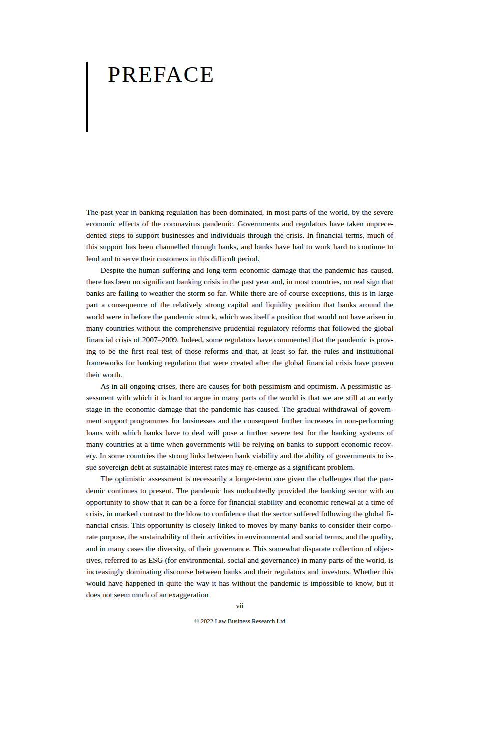PREFACE
The past year in banking regulation has been dominated, in most parts of the world, by the severe economic effects of the coronavirus pandemic. Governments and regulators have taken unprecedented steps to support businesses and individuals through the crisis. In financial terms, much of this support has been channelled through banks, and banks have had to work hard to continue to lend and to serve their customers in this difficult period.
Despite the human suffering and long-term economic damage that the pandemic has caused, there has been no significant banking crisis in the past year and, in most countries, no real sign that banks are failing to weather the storm so far. While there are of course exceptions, this is in large part a consequence of the relatively strong capital and liquidity position that banks around the world were in before the pandemic struck, which was itself a position that would not have arisen in many countries without the comprehensive prudential regulatory reforms that followed the global financial crisis of 2007–2009. Indeed, some regulators have commented that the pandemic is proving to be the first real test of those reforms and that, at least so far, the rules and institutional frameworks for banking regulation that were created after the global financial crisis have proven their worth.
As in all ongoing crises, there are causes for both pessimism and optimism. A pessimistic assessment with which it is hard to argue in many parts of the world is that we are still at an early stage in the economic damage that the pandemic has caused. The gradual withdrawal of government support programmes for businesses and the consequent further increases in non-performing loans with which banks have to deal will pose a further severe test for the banking systems of many countries at a time when governments will be relying on banks to support economic recovery. In some countries the strong links between bank viability and the ability of governments to issue sovereign debt at sustainable interest rates may re-emerge as a significant problem.
The optimistic assessment is necessarily a longer-term one given the challenges that the pandemic continues to present. The pandemic has undoubtedly provided the banking sector with an opportunity to show that it can be a force for financial stability and economic renewal at a time of crisis, in marked contrast to the blow to confidence that the sector suffered following the global financial crisis. This opportunity is closely linked to moves by many banks to consider their corporate purpose, the sustainability of their activities in environmental and social terms, and the quality, and in many cases the diversity, of their governance. This somewhat disparate collection of objectives, referred to as ESG (for environmental, social and governance) in many parts of the world, is increasingly dominating discourse between banks and their regulators and investors. Whether this would have happened in quite the way it has without the pandemic is impossible to know, but it does not seem much of an exaggeration
vii
© 2022 Law Business Research Ltd